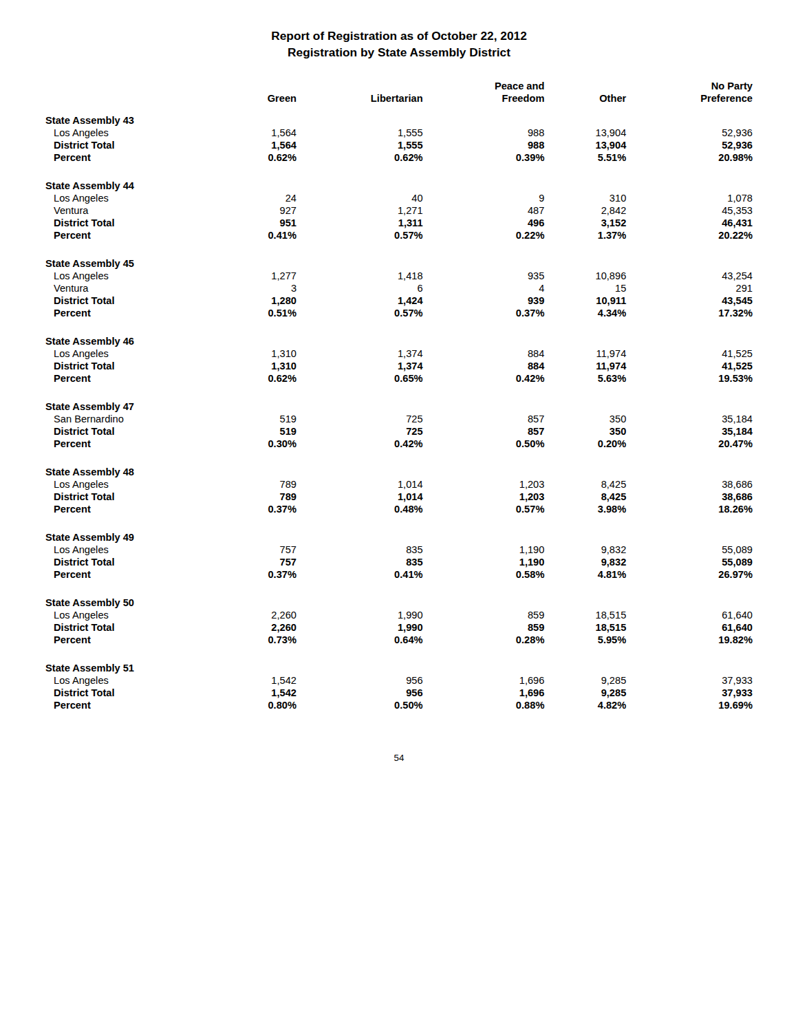Report of Registration as of October 22, 2012
Registration by State Assembly District
| | | | Peace and | | No Party |
| --- | --- | --- | --- | --- | --- |
| | Green | Libertarian | Freedom | Other | Preference |
| State Assembly 43 |
| Los Angeles | 1,564 | 1,555 | 988 | 13,904 | 52,936 |
| District Total | 1,564 | 1,555 | 988 | 13,904 | 52,936 |
| Percent | 0.62% | 0.62% | 0.39% | 5.51% | 20.98% |
| State Assembly 44 |
| Los Angeles | 24 | 40 | 9 | 310 | 1,078 |
| Ventura | 927 | 1,271 | 487 | 2,842 | 45,353 |
| District Total | 951 | 1,311 | 496 | 3,152 | 46,431 |
| Percent | 0.41% | 0.57% | 0.22% | 1.37% | 20.22% |
| State Assembly 45 |
| Los Angeles | 1,277 | 1,418 | 935 | 10,896 | 43,254 |
| Ventura | 3 | 6 | 4 | 15 | 291 |
| District Total | 1,280 | 1,424 | 939 | 10,911 | 43,545 |
| Percent | 0.51% | 0.57% | 0.37% | 4.34% | 17.32% |
| State Assembly 46 |
| Los Angeles | 1,310 | 1,374 | 884 | 11,974 | 41,525 |
| District Total | 1,310 | 1,374 | 884 | 11,974 | 41,525 |
| Percent | 0.62% | 0.65% | 0.42% | 5.63% | 19.53% |
| State Assembly 47 |
| San Bernardino | 519 | 725 | 857 | 350 | 35,184 |
| District Total | 519 | 725 | 857 | 350 | 35,184 |
| Percent | 0.30% | 0.42% | 0.50% | 0.20% | 20.47% |
| State Assembly 48 |
| Los Angeles | 789 | 1,014 | 1,203 | 8,425 | 38,686 |
| District Total | 789 | 1,014 | 1,203 | 8,425 | 38,686 |
| Percent | 0.37% | 0.48% | 0.57% | 3.98% | 18.26% |
| State Assembly 49 |
| Los Angeles | 757 | 835 | 1,190 | 9,832 | 55,089 |
| District Total | 757 | 835 | 1,190 | 9,832 | 55,089 |
| Percent | 0.37% | 0.41% | 0.58% | 4.81% | 26.97% |
| State Assembly 50 |
| Los Angeles | 2,260 | 1,990 | 859 | 18,515 | 61,640 |
| District Total | 2,260 | 1,990 | 859 | 18,515 | 61,640 |
| Percent | 0.73% | 0.64% | 0.28% | 5.95% | 19.82% |
| State Assembly 51 |
| Los Angeles | 1,542 | 956 | 1,696 | 9,285 | 37,933 |
| District Total | 1,542 | 956 | 1,696 | 9,285 | 37,933 |
| Percent | 0.80% | 0.50% | 0.88% | 4.82% | 19.69% |
54